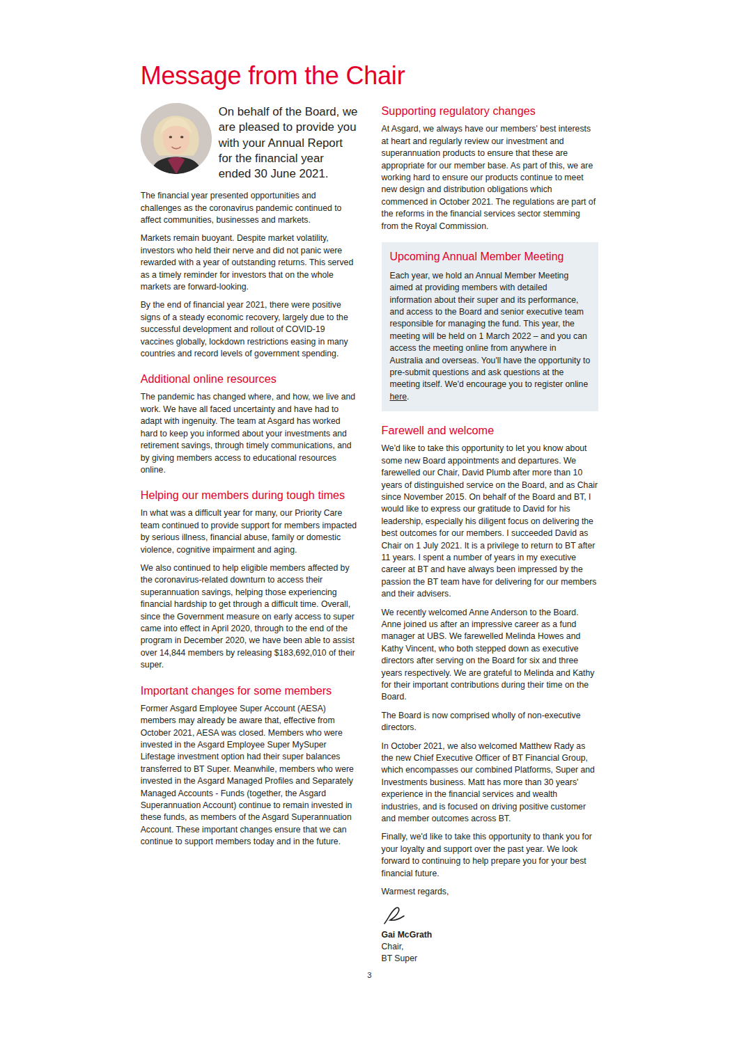Message from the Chair
On behalf of the Board, we are pleased to provide you with your Annual Report for the financial year ended 30 June 2021.
The financial year presented opportunities and challenges as the coronavirus pandemic continued to affect communities, businesses and markets.
Markets remain buoyant. Despite market volatility, investors who held their nerve and did not panic were rewarded with a year of outstanding returns. This served as a timely reminder for investors that on the whole markets are forward-looking.
By the end of financial year 2021, there were positive signs of a steady economic recovery, largely due to the successful development and rollout of COVID-19 vaccines globally, lockdown restrictions easing in many countries and record levels of government spending.
Additional online resources
The pandemic has changed where, and how, we live and work. We have all faced uncertainty and have had to adapt with ingenuity. The team at Asgard has worked hard to keep you informed about your investments and retirement savings, through timely communications, and by giving members access to educational resources online.
Helping our members during tough times
In what was a difficult year for many, our Priority Care team continued to provide support for members impacted by serious illness, financial abuse, family or domestic violence, cognitive impairment and aging.
We also continued to help eligible members affected by the coronavirus-related downturn to access their superannuation savings, helping those experiencing financial hardship to get through a difficult time. Overall, since the Government measure on early access to super came into effect in April 2020, through to the end of the program in December 2020, we have been able to assist over 14,844 members by releasing $183,692,010 of their super.
Important changes for some members
Former Asgard Employee Super Account (AESA) members may already be aware that, effective from October 2021, AESA was closed. Members who were invested in the Asgard Employee Super MySuper Lifestage investment option had their super balances transferred to BT Super. Meanwhile, members who were invested in the Asgard Managed Profiles and Separately Managed Accounts - Funds (together, the Asgard Superannuation Account) continue to remain invested in these funds, as members of the Asgard Superannuation Account. These important changes ensure that we can continue to support members today and in the future.
Supporting regulatory changes
At Asgard, we always have our members' best interests at heart and regularly review our investment and superannuation products to ensure that these are appropriate for our member base. As part of this, we are working hard to ensure our products continue to meet new design and distribution obligations which commenced in October 2021. The regulations are part of the reforms in the financial services sector stemming from the Royal Commission.
Upcoming Annual Member Meeting
Each year, we hold an Annual Member Meeting aimed at providing members with detailed information about their super and its performance, and access to the Board and senior executive team responsible for managing the fund. This year, the meeting will be held on 1 March 2022 – and you can access the meeting online from anywhere in Australia and overseas. You'll have the opportunity to pre-submit questions and ask questions at the meeting itself. We'd encourage you to register online here.
Farewell and welcome
We'd like to take this opportunity to let you know about some new Board appointments and departures. We farewelled our Chair, David Plumb after more than 10 years of distinguished service on the Board, and as Chair since November 2015. On behalf of the Board and BT, I would like to express our gratitude to David for his leadership, especially his diligent focus on delivering the best outcomes for our members. I succeeded David as Chair on 1 July 2021. It is a privilege to return to BT after 11 years. I spent a number of years in my executive career at BT and have always been impressed by the passion the BT team have for delivering for our members and their advisers.
We recently welcomed Anne Anderson to the Board. Anne joined us after an impressive career as a fund manager at UBS. We farewelled Melinda Howes and Kathy Vincent, who both stepped down as executive directors after serving on the Board for six and three years respectively. We are grateful to Melinda and Kathy for their important contributions during their time on the Board.
The Board is now comprised wholly of non-executive directors.
In October 2021, we also welcomed Matthew Rady as the new Chief Executive Officer of BT Financial Group, which encompasses our combined Platforms, Super and Investments business. Matt has more than 30 years' experience in the financial services and wealth industries, and is focused on driving positive customer and member outcomes across BT.
Finally, we'd like to take this opportunity to thank you for your loyalty and support over the past year. We look forward to continuing to help prepare you for your best financial future.
Warmest regards,
Gai McGrath
Chair,
BT Super
3